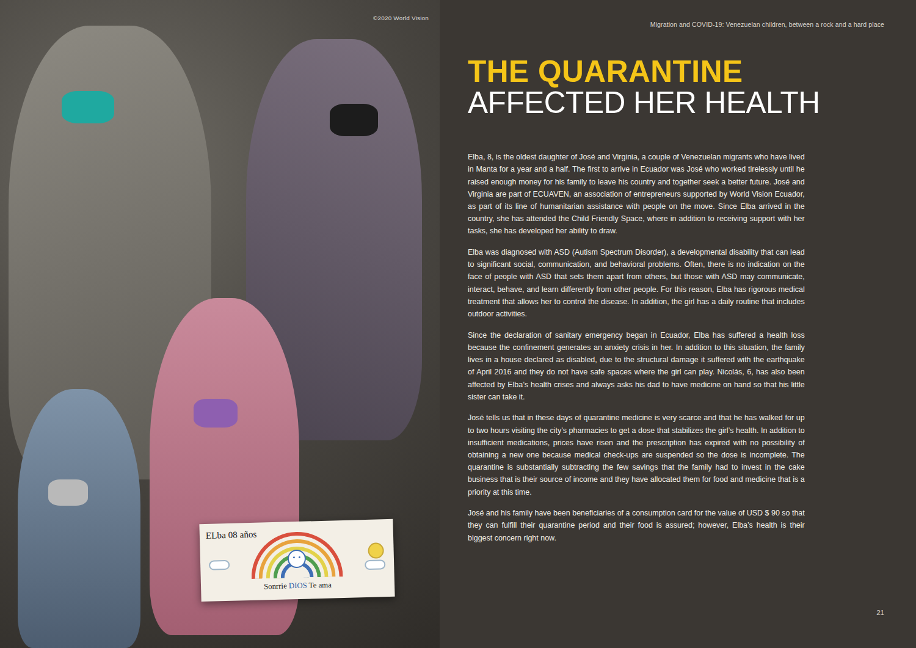ELba 08 años
Sonrrie DIOS Te ama
©2020 World Vision
Migration and COVID-19: Venezuelan children, between a rock and a hard place
THE QUARANTINE AFFECTED HER HEALTH
Elba, 8, is the oldest daughter of José and Virginia, a couple of Venezuelan migrants who have lived in Manta for a year and a half. The first to arrive in Ecuador was José who worked tirelessly until he raised enough money for his family to leave his country and together seek a better future. José and Virginia are part of ECUAVEN, an association of entrepreneurs supported by World Vision Ecuador, as part of its line of humanitarian assistance with people on the move. Since Elba arrived in the country, she has attended the Child Friendly Space, where in addition to receiving support with her tasks, she has developed her ability to draw.
Elba was diagnosed with ASD (Autism Spectrum Disorder), a developmental disability that can lead to significant social, communication, and behavioral problems. Often, there is no indication on the face of people with ASD that sets them apart from others, but those with ASD may communicate, interact, behave, and learn differently from other people. For this reason, Elba has rigorous medical treatment that allows her to control the disease. In addition, the girl has a daily routine that includes outdoor activities.
Since the declaration of sanitary emergency began in Ecuador, Elba has suffered a health loss because the confinement generates an anxiety crisis in her. In addition to this situation, the family lives in a house declared as disabled, due to the structural damage it suffered with the earthquake of April 2016 and they do not have safe spaces where the girl can play. Nicolás, 6, has also been affected by Elba’s health crises and always asks his dad to have medicine on hand so that his little sister can take it.
José tells us that in these days of quarantine medicine is very scarce and that he has walked for up to two hours visiting the city’s pharmacies to get a dose that stabilizes the girl’s health. In addition to insufficient medications, prices have risen and the prescription has expired with no possibility of obtaining a new one because medical check-ups are suspended so the dose is incomplete. The quarantine is substantially subtracting the few savings that the family had to invest in the cake business that is their source of income and they have allocated them for food and medicine that is a priority at this time.
José and his family have been beneficiaries of a consumption card for the value of USD $ 90 so that they can fulfill their quarantine period and their food is assured; however, Elba’s health is their biggest concern right now.
21